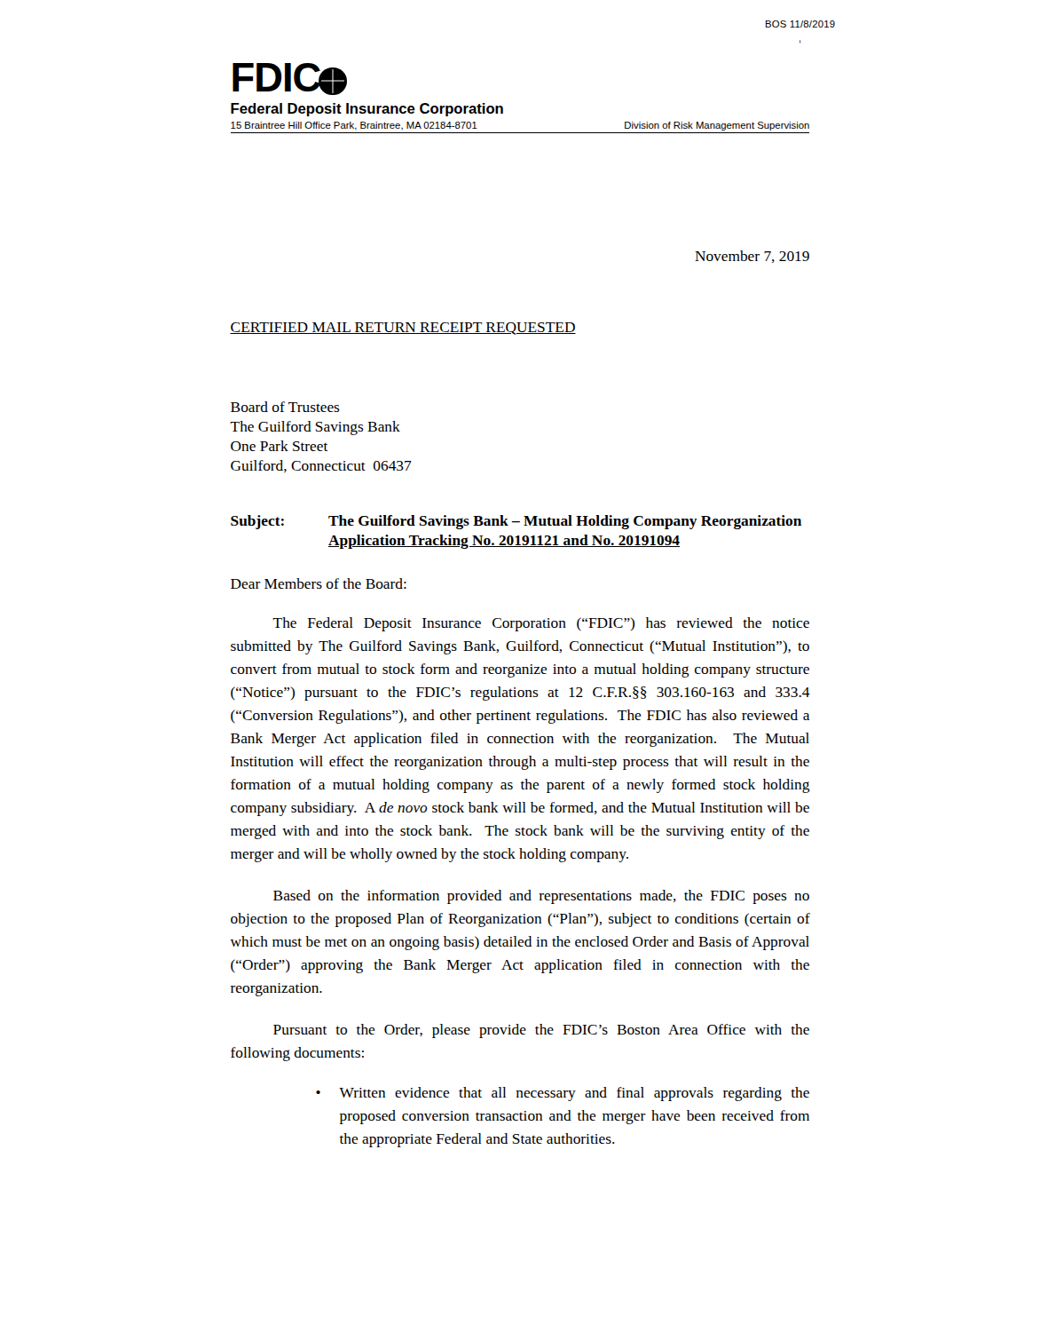BOS 11/8/2019‘
FDIC
Federal Deposit Insurance Corporation
15 Braintree Hill Office Park, Braintree, MA 02184-8701
Division of Risk Management Supervision
November 7, 2019
CERTIFIED MAIL RETURN RECEIPT REQUESTED
Board of Trustees
The Guilford Savings Bank
One Park Street
Guilford, Connecticut 06437
Subject:
The Guilford Savings Bank – Mutual Holding Company Reorganization Application Tracking No. 20191121 and No. 20191094
Dear Members of the Board:
The Federal Deposit Insurance Corporation (“FDIC”) has reviewed the notice submitted by The Guilford Savings Bank, Guilford, Connecticut (“Mutual Institution”), to convert from mutual to stock form and reorganize into a mutual holding company structure (“Notice”) pursuant to the FDIC’s regulations at 12 C.F.R.§§ 303.160-163 and 333.4 (“Conversion Regulations”), and other pertinent regulations. The FDIC has also reviewed a Bank Merger Act application filed in connection with the reorganization. The Mutual Institution will effect the reorganization through a multi-step process that will result in the formation of a mutual holding company as the parent of a newly formed stock holding company subsidiary. A de novo stock bank will be formed, and the Mutual Institution will be merged with and into the stock bank. The stock bank will be the surviving entity of the merger and will be wholly owned by the stock holding company.
Based on the information provided and representations made, the FDIC poses no objection to the proposed Plan of Reorganization (“Plan”), subject to conditions (certain of which must be met on an ongoing basis) detailed in the enclosed Order and Basis of Approval (“Order”) approving the Bank Merger Act application filed in connection with the reorganization.
Pursuant to the Order, please provide the FDIC’s Boston Area Office with the following documents:
Written evidence that all necessary and final approvals regarding the proposed conversion transaction and the merger have been received from the appropriate Federal and State authorities.